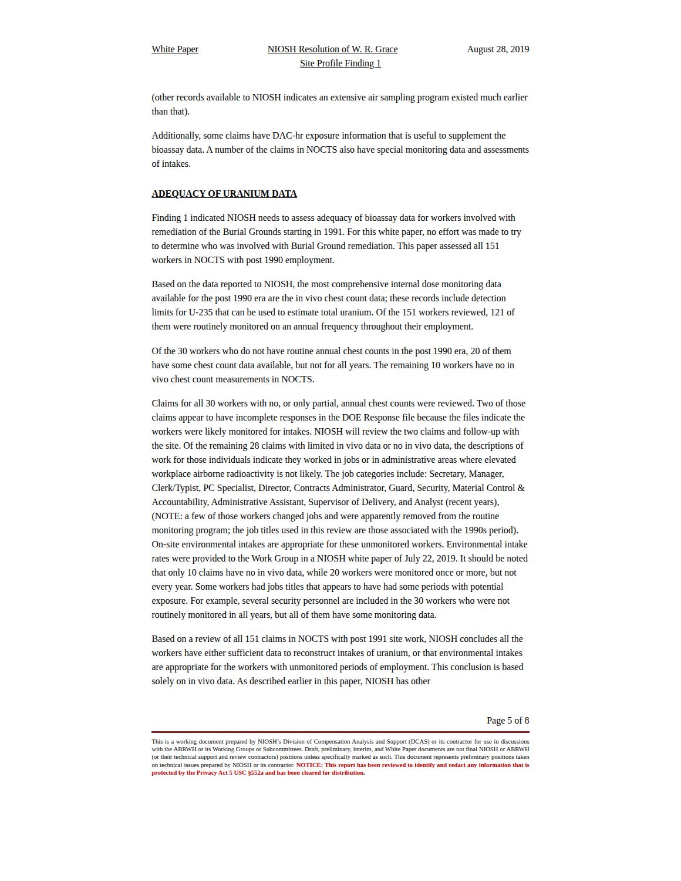White Paper
NIOSH Resolution of W. R. Grace
August 28, 2019
Site Profile Finding 1
(other records available to NIOSH indicates an extensive air sampling program existed much earlier than that).
Additionally, some claims have DAC-hr exposure information that is useful to supplement the bioassay data. A number of the claims in NOCTS also have special monitoring data and assessments of intakes.
ADEQUACY OF URANIUM DATA
Finding 1 indicated NIOSH needs to assess adequacy of bioassay data for workers involved with remediation of the Burial Grounds starting in 1991. For this white paper, no effort was made to try to determine who was involved with Burial Ground remediation. This paper assessed all 151 workers in NOCTS with post 1990 employment.
Based on the data reported to NIOSH, the most comprehensive internal dose monitoring data available for the post 1990 era are the in vivo chest count data; these records include detection limits for U-235 that can be used to estimate total uranium. Of the 151 workers reviewed, 121 of them were routinely monitored on an annual frequency throughout their employment.
Of the 30 workers who do not have routine annual chest counts in the post 1990 era, 20 of them have some chest count data available, but not for all years. The remaining 10 workers have no in vivo chest count measurements in NOCTS.
Claims for all 30 workers with no, or only partial, annual chest counts were reviewed. Two of those claims appear to have incomplete responses in the DOE Response file because the files indicate the workers were likely monitored for intakes. NIOSH will review the two claims and follow-up with the site. Of the remaining 28 claims with limited in vivo data or no in vivo data, the descriptions of work for those individuals indicate they worked in jobs or in administrative areas where elevated workplace airborne radioactivity is not likely. The job categories include: Secretary, Manager, Clerk/Typist, PC Specialist, Director, Contracts Administrator, Guard, Security, Material Control & Accountability, Administrative Assistant, Supervisor of Delivery, and Analyst (recent years), (NOTE: a few of those workers changed jobs and were apparently removed from the routine monitoring program; the job titles used in this review are those associated with the 1990s period). On-site environmental intakes are appropriate for these unmonitored workers. Environmental intake rates were provided to the Work Group in a NIOSH white paper of July 22, 2019. It should be noted that only 10 claims have no in vivo data, while 20 workers were monitored once or more, but not every year. Some workers had jobs titles that appears to have had some periods with potential exposure. For example, several security personnel are included in the 30 workers who were not routinely monitored in all years, but all of them have some monitoring data.
Based on a review of all 151 claims in NOCTS with post 1991 site work, NIOSH concludes all the workers have either sufficient data to reconstruct intakes of uranium, or that environmental intakes are appropriate for the workers with unmonitored periods of employment. This conclusion is based solely on in vivo data. As described earlier in this paper, NIOSH has other
Page 5 of 8
This is a working document prepared by NIOSH’s Division of Compensation Analysis and Support (DCAS) or its contractor for use in discussions with the ABRWH or its Working Groups or Subcommittees. Draft, preliminary, interim, and White Paper documents are not final NIOSH or ABRWH (or their technical support and review contractors) positions unless specifically marked as such. This document represents preliminary positions taken on technical issues prepared by NIOSH or its contractor. NOTICE: This report has been reviewed to identify and redact any information that is protected by the Privacy Act 5 USC §552a and has been cleared for distribution.